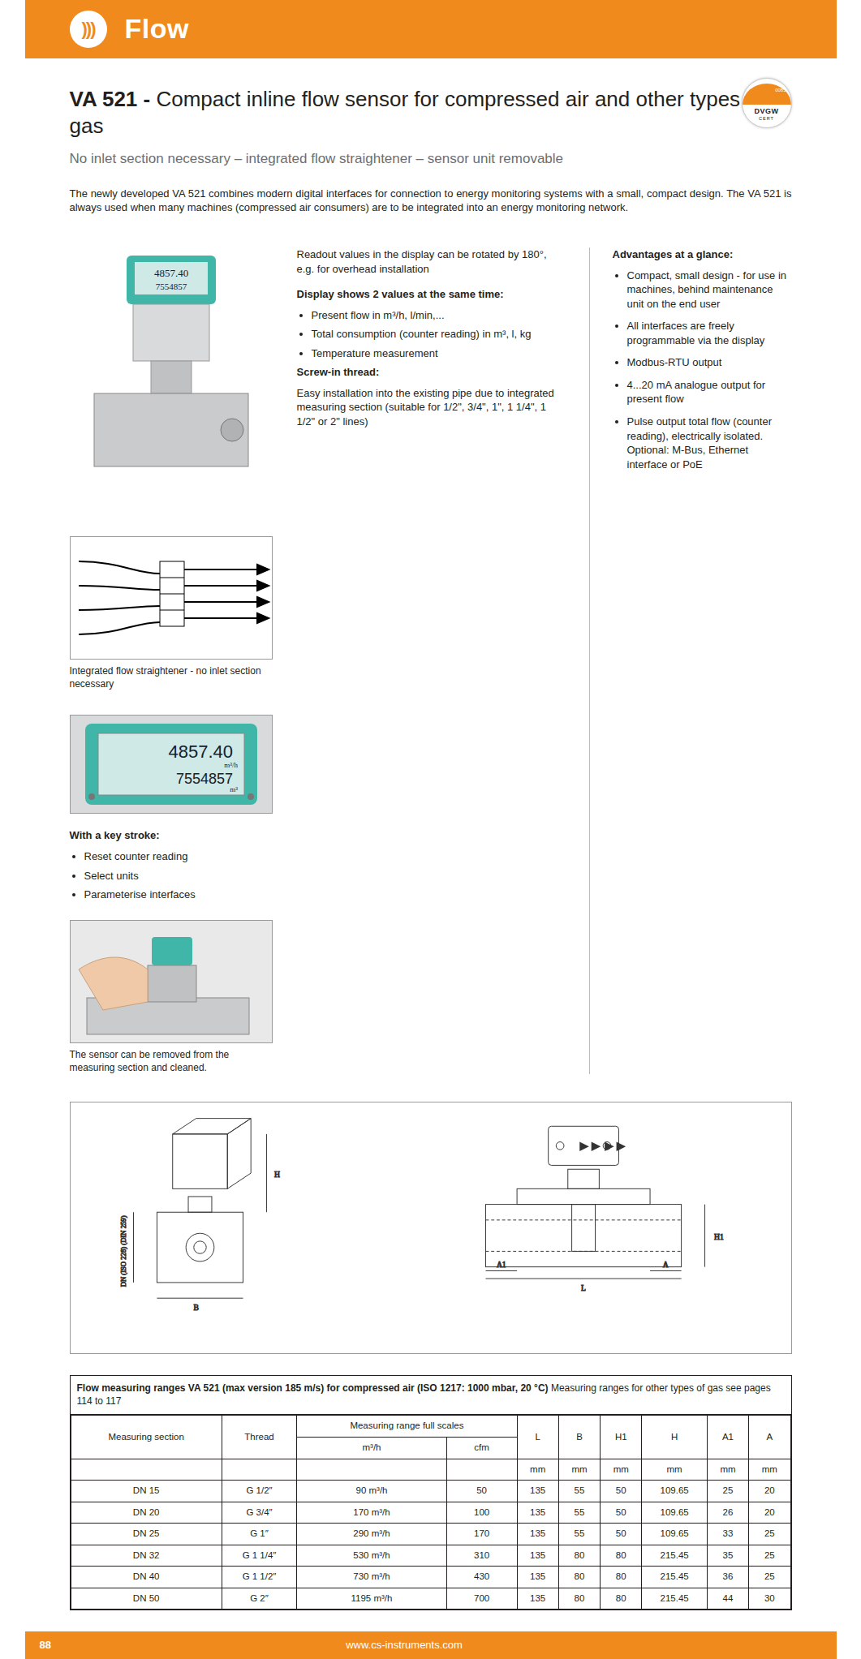)))
Flow
DVGW
CERT
VA 521 - Compact inline flow sensor for compressed air and other types of gas
No inlet section necessary – integrated flow straightener – sensor unit removable
The newly developed VA 521 combines modern digital interfaces for connection to energy monitoring systems with a small, compact design. The VA 521 is always used when many machines (compressed air consumers) are to be integrated into an energy monitoring network.
Integrated flow straightener - no inlet section necessary
With a key stroke:
Reset counter reading
Select units
Parameterise interfaces
The sensor can be removed from the measuring section and cleaned.
Readout values in the display can be rotated by 180°, e.g. for overhead installation
Display shows 2 values at the same time:
Present flow in m³/h, l/min,...
Total consumption (counter reading) in m³, l, kg
Temperature measurement
Screw-in thread:
Easy installation into the existing pipe due to integrated measuring section (suitable for 1/2", 3/4", 1", 1 1/4", 1 1/2" or 2" lines)
Advantages at a glance:
Compact, small design - for use in machines, behind maintenance unit on the end user
All interfaces are freely programmable via the display
Modbus-RTU output
4...20 mA analogue output for present flow
Pulse output total flow (counter reading), electrically isolated. Optional: M-Bus, Ethernet interface or PoE
Flow measuring ranges VA 521 (max version 185 m/s) for compressed air (ISO 1217: 1000 mbar, 20 °C) Measuring ranges for other types of gas see pages 114 to 117
| Measuring section | Thread | Measuring range full scales | L | B | H1 | H | A1 | A |
| --- | --- | --- | --- | --- | --- | --- | --- | --- |
| m³/h | cfm |
| | | | | mm | mm | mm | mm | mm | mm |
| DN 15 | G 1/2″ | 90 m³/h | 50 | 135 | 55 | 50 | 109.65 | 25 | 20 |
| DN 20 | G 3/4″ | 170 m³/h | 100 | 135 | 55 | 50 | 109.65 | 26 | 20 |
| DN 25 | G 1″ | 290 m³/h | 170 | 135 | 55 | 50 | 109.65 | 33 | 25 |
| DN 32 | G 1 1/4″ | 530 m³/h | 310 | 135 | 80 | 80 | 215.45 | 35 | 25 |
| DN 40 | G 1 1/2″ | 730 m³/h | 430 | 135 | 80 | 80 | 215.45 | 36 | 25 |
| DN 50 | G 2″ | 1195 m³/h | 700 | 135 | 80 | 80 | 215.45 | 44 | 30 |
88
www.cs-instruments.com